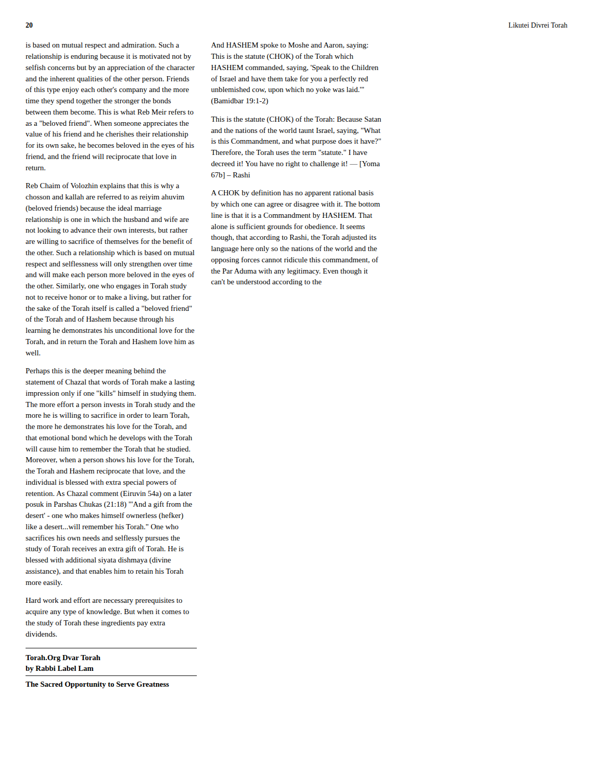20 Likutei Divrei Torah
is based on mutual respect and admiration. Such a relationship is enduring because it is motivated not by selfish concerns but by an appreciation of the character and the inherent qualities of the other person. Friends of this type enjoy each other's company and the more time they spend together the stronger the bonds between them become. This is what Reb Meir refers to as a "beloved friend". When someone appreciates the value of his friend and he cherishes their relationship for its own sake, he becomes beloved in the eyes of his friend, and the friend will reciprocate that love in return.
Reb Chaim of Volozhin explains that this is why a chosson and kallah are referred to as reiyim ahuvim (beloved friends) because the ideal marriage relationship is one in which the husband and wife are not looking to advance their own interests, but rather are willing to sacrifice of themselves for the benefit of the other. Such a relationship which is based on mutual respect and selflessness will only strengthen over time and will make each person more beloved in the eyes of the other. Similarly, one who engages in Torah study not to receive honor or to make a living, but rather for the sake of the Torah itself is called a "beloved friend" of the Torah and of Hashem because through his learning he demonstrates his unconditional love for the Torah, and in return the Torah and Hashem love him as well.
Perhaps this is the deeper meaning behind the statement of Chazal that words of Torah make a lasting impression only if one "kills" himself in studying them. The more effort a person invests in Torah study and the more he is willing to sacrifice in order to learn Torah, the more he demonstrates his love for the Torah, and that emotional bond which he develops with the Torah will cause him to remember the Torah that he studied. Moreover, when a person shows his love for the Torah, the Torah and Hashem reciprocate that love, and the individual is blessed with extra special powers of retention. As Chazal comment (Eiruvin 54a) on a later posuk in Parshas Chukas (21:18) "'And a gift from the desert' - one who makes himself ownerless (hefker) like a desert...will remember his Torah." One who sacrifices his own needs and selflessly pursues the study of Torah receives an extra gift of Torah. He is blessed with additional siyata dishmaya (divine assistance), and that enables him to retain his Torah more easily.
Hard work and effort are necessary prerequisites to acquire any type of knowledge. But when it comes to the study of Torah these ingredients pay extra dividends.
Torah.Org Dvar Torah
by Rabbi Label Lam
The Sacred Opportunity to Serve Greatness
And HASHEM spoke to Moshe and Aaron, saying: This is the statute (CHOK) of the Torah which HASHEM commanded, saying, 'Speak to the Children of Israel and have them take for you a perfectly red unblemished cow, upon which no yoke was laid.'" (Bamidbar 19:1-2)
This is the statute (CHOK) of the Torah: Because Satan and the nations of the world taunt Israel, saying, "What is this Commandment, and what purpose does it have?" Therefore, the Torah uses the term "statute." I have decreed it! You have no right to challenge it! — [Yoma 67b] – Rashi
A CHOK by definition has no apparent rational basis by which one can agree or disagree with it. The bottom line is that it is a Commandment by HASHEM. That alone is sufficient grounds for obedience. It seems though, that according to Rashi, the Torah adjusted its language here only so the nations of the world and the opposing forces cannot ridicule this commandment, of the Par Aduma with any legitimacy. Even though it can't be understood according to the